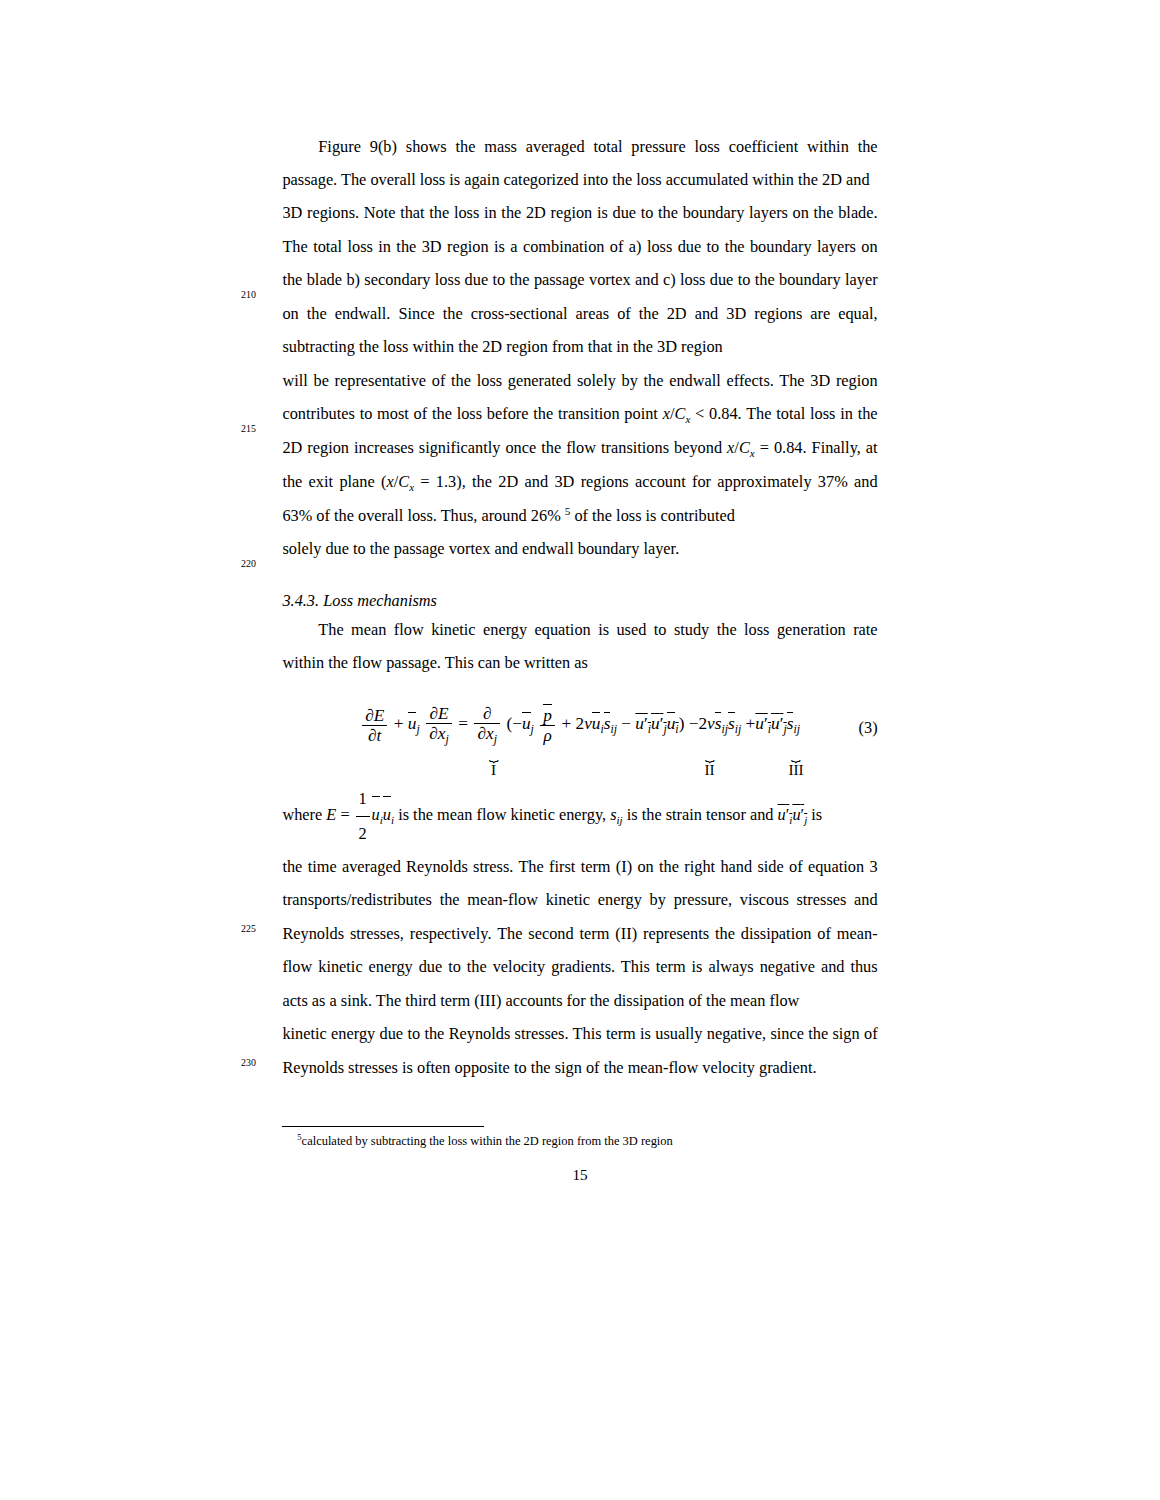Figure 9(b) shows the mass averaged total pressure loss coefficient within the passage. The overall loss is again categorized into the loss accumulated within the 2D and
210
3D regions. Note that the loss in the 2D region is due to the boundary layers on the blade. The total loss in the 3D region is a combination of a) loss due to the boundary layers on the blade b) secondary loss due to the passage vortex and c) loss due to the boundary layer on the endwall. Since the cross-sectional areas of the 2D and 3D regions are equal, subtracting the loss within the 2D region from that in the 3D region
215
will be representative of the loss generated solely by the endwall effects. The 3D region contributes to most of the loss before the transition point x/Cx < 0.84. The total loss in the 2D region increases significantly once the flow transitions beyond x/Cx = 0.84. Finally, at the exit plane (x/Cx = 1.3), the 2D and 3D regions account for approximately 37% and 63% of the overall loss. Thus, around 26% 5 of the loss is contributed
220
solely due to the passage vortex and endwall boundary layer.
3.4.3. Loss mechanisms
The mean flow kinetic energy equation is used to study the loss generation rate within the flow passage. This can be written as
(3) ∂E∂t + uj ∂E∂xj = ∂∂xj (−uj pρ + 2νuisij − u′iu′jui) −2νsijsij +u′iu′j sij ⏟ I ⏟ II ⏟ III
where E = 12 uiui is the mean flow kinetic energy, sij is the strain tensor and u′iu′j is
225
the time averaged Reynolds stress. The first term (I) on the right hand side of equation 3 transports/redistributes the mean-flow kinetic energy by pressure, viscous stresses and Reynolds stresses, respectively. The second term (II) represents the dissipation of mean-flow kinetic energy due to the velocity gradients. This term is always negative and thus acts as a sink. The third term (III) accounts for the dissipation of the mean flow
230
kinetic energy due to the Reynolds stresses. This term is usually negative, since the sign of Reynolds stresses is often opposite to the sign of the mean-flow velocity gradient.
5calculated by subtracting the loss within the 2D region from the 3D region
15